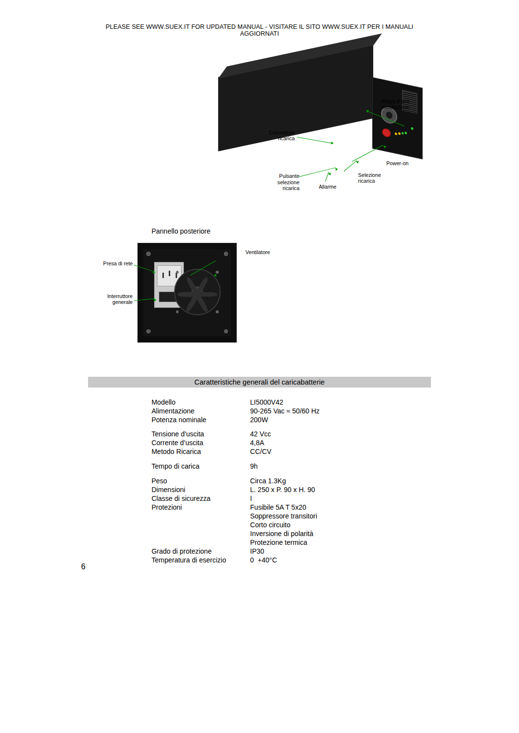PLEASE SEE WWW.SUEX.IT FOR UPDATED MANUAL - VISITARE IL SITO WWW.SUEX.IT PER I MANUALI AGGIORNATI
Presa d’aria
ventilazione
Connettore
ricarica
Pulsante
selezione
ricarica
Allarme
Selezione
ricarica
Power-on
Pannello posteriore
Presa di rete
Interruttore
generale
Ventilatore
Caratteristiche generali del caricabatterie
| Modello | LI5000V42 |
| Alimentazione | 90-265 Vac ≈ 50/60 Hz |
| Potenza nominale | 200W |
| Tensione d’uscita | 42 Vcc |
| Corrente d’uscita | 4,8A |
| Metodo Ricarica | CC/CV |
| Tempo di carica | 9h |
| Peso | Circa 1.3Kg |
| Dimensioni | L. 250 x P. 90 x H. 90 |
| Classe di sicurezza | I |
| Protezioni | Fusibile 5A T 5x20 |
| | Soppressore transitori |
| | Corto circuito |
| | Inversione di polarità |
| | Protezione termica |
| Grado di protezione | IP30 |
| Temperatura di esercizio | 0 +40°C |
6